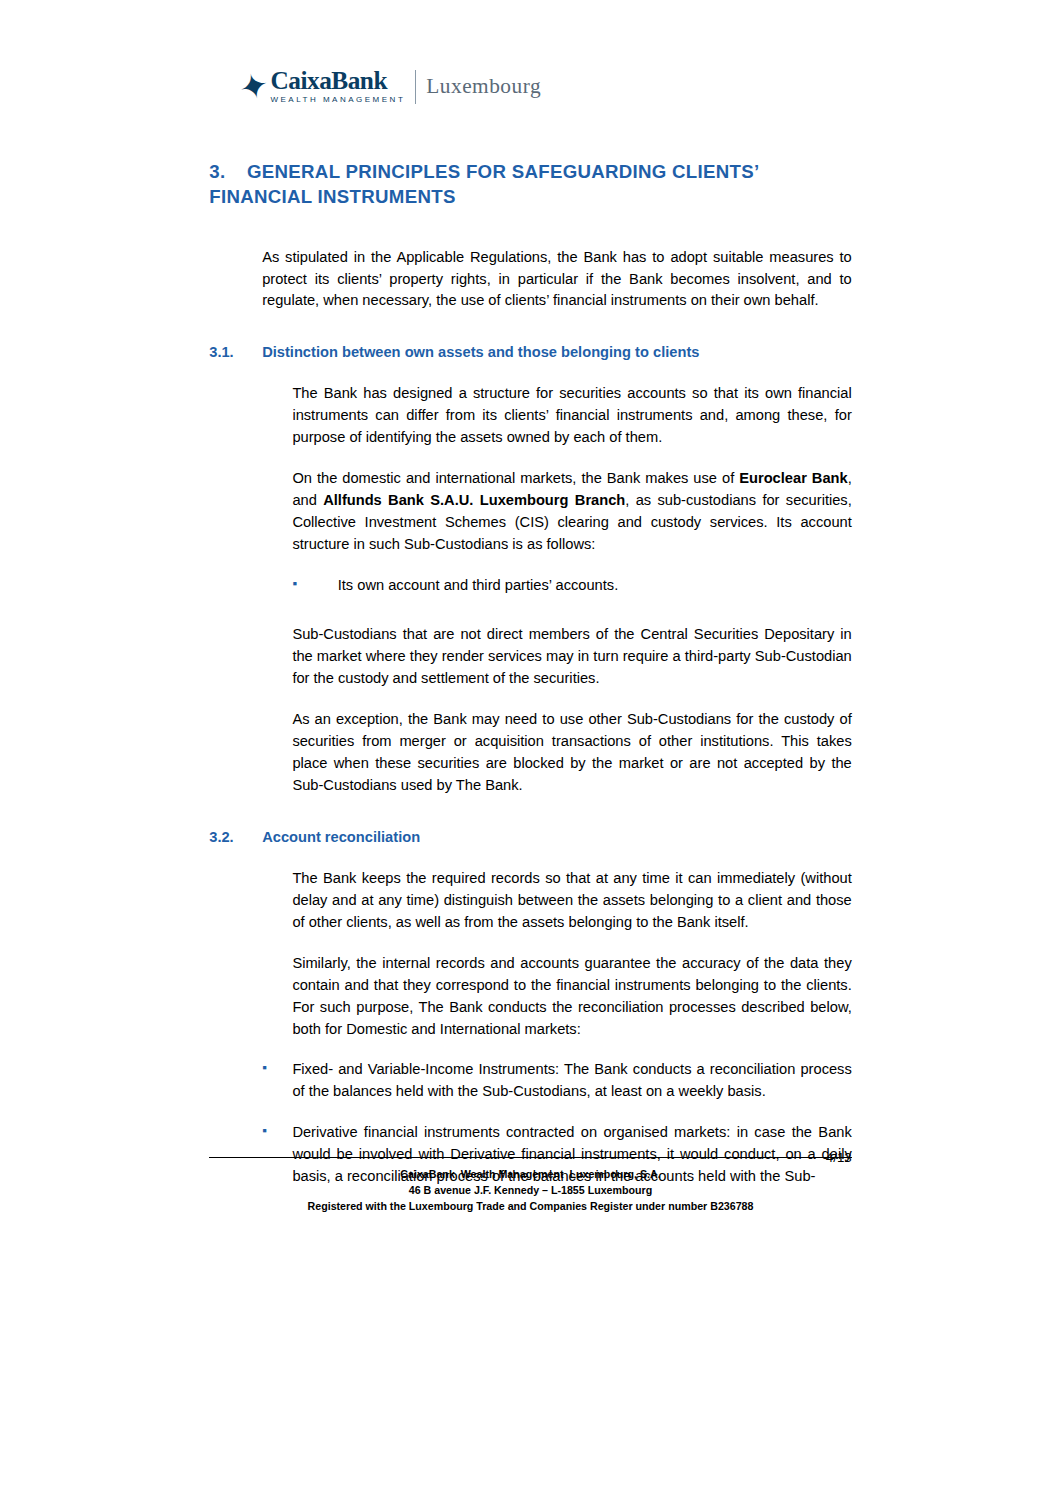✦
CaixaBank
WEALTH MANAGEMENT
Luxembourg
3. GENERAL PRINCIPLES FOR SAFEGUARDING CLIENTS’ FINANCIAL INSTRUMENTS
As stipulated in the Applicable Regulations, the Bank has to adopt suitable measures to protect its clients’ property rights, in particular if the Bank becomes insolvent, and to regulate, when necessary, the use of clients’ financial instruments on their own behalf.
3.1. Distinction between own assets and those belonging to clients
The Bank has designed a structure for securities accounts so that its own financial instruments can differ from its clients’ financial instruments and, among these, for purpose of identifying the assets owned by each of them.
On the domestic and international markets, the Bank makes use of Euroclear Bank, and Allfunds Bank S.A.U. Luxembourg Branch, as sub-custodians for securities, Collective Investment Schemes (CIS) clearing and custody services. Its account structure in such Sub-Custodians is as follows:
Its own account and third parties’ accounts.
Sub-Custodians that are not direct members of the Central Securities Depositary in the market where they render services may in turn require a third-party Sub-Custodian for the custody and settlement of the securities.
As an exception, the Bank may need to use other Sub-Custodians for the custody of securities from merger or acquisition transactions of other institutions. This takes place when these securities are blocked by the market or are not accepted by the Sub-Custodians used by The Bank.
3.2. Account reconciliation
The Bank keeps the required records so that at any time it can immediately (without delay and at any time) distinguish between the assets belonging to a client and those of other clients, as well as from the assets belonging to the Bank itself.
Similarly, the internal records and accounts guarantee the accuracy of the data they contain and that they correspond to the financial instruments belonging to the clients. For such purpose, The Bank conducts the reconciliation processes described below, both for Domestic and International markets:
Fixed- and Variable-Income Instruments: The Bank conducts a reconciliation process of the balances held with the Sub-Custodians, at least on a weekly basis.
Derivative financial instruments contracted on organised markets: in case the Bank would be involved with Derivative financial instruments, it would conduct, on a daily basis, a reconciliation process of the balances in the accounts held with the Sub-
4/13
CaixaBank Wealth Management Luxembourg, S.A.
46 B avenue J.F. Kennedy – L-1855 Luxembourg
Registered with the Luxembourg Trade and Companies Register under number B236788